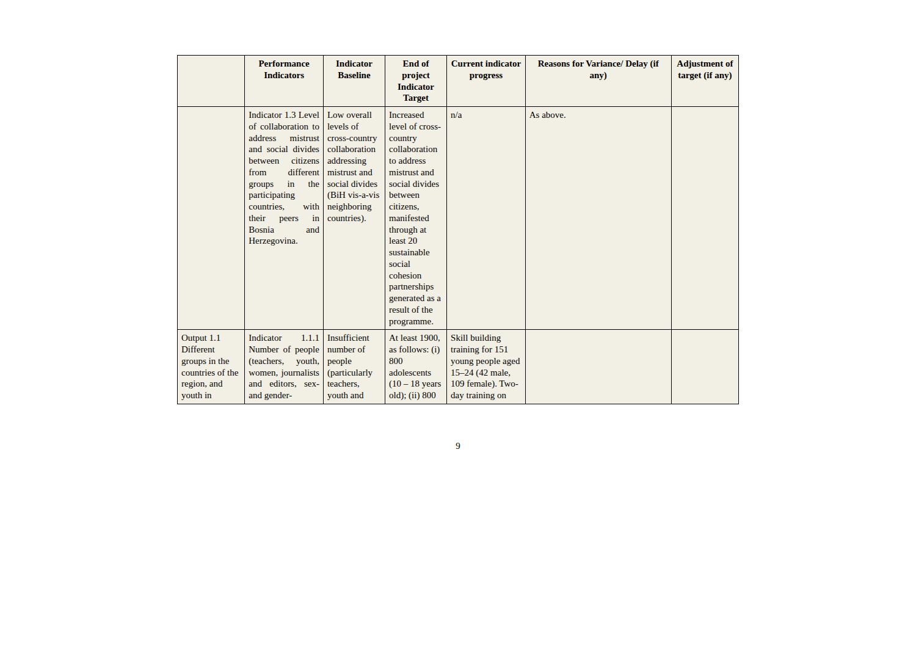| | Performance Indicators | Indicator Baseline | End of project Indicator Target | Current indicator progress | Reasons for Variance/ Delay (if any) | Adjustment of target (if any) |
| --- | --- | --- | --- | --- | --- | --- |
| | Indicator 1.3 Level of collaboration to address mistrust and social divides between citizens from different groups in the participating countries, with their peers in Bosnia and Herzegovina. | Low overall levels of cross-country collaboration addressing mistrust and social divides (BiH vis-a-vis neighboring countries). | Increased level of cross-country collaboration to address mistrust and social divides between citizens, manifested through at least 20 sustainable social cohesion partnerships generated as a result of the programme. | n/a | As above. | |
| Output 1.1 Different groups in the countries of the region, and youth in | Indicator 1.1.1 Number of people (teachers, youth, women, journalists and editors, sex- and gender- | Insufficient number of people (particularly teachers, youth and | At least 1900, as follows: (i) 800 adolescents (10 – 18 years old); (ii) 800 | Skill building training for 151 young people aged 15–24 (42 male, 109 female). Two-day training on | | |
9